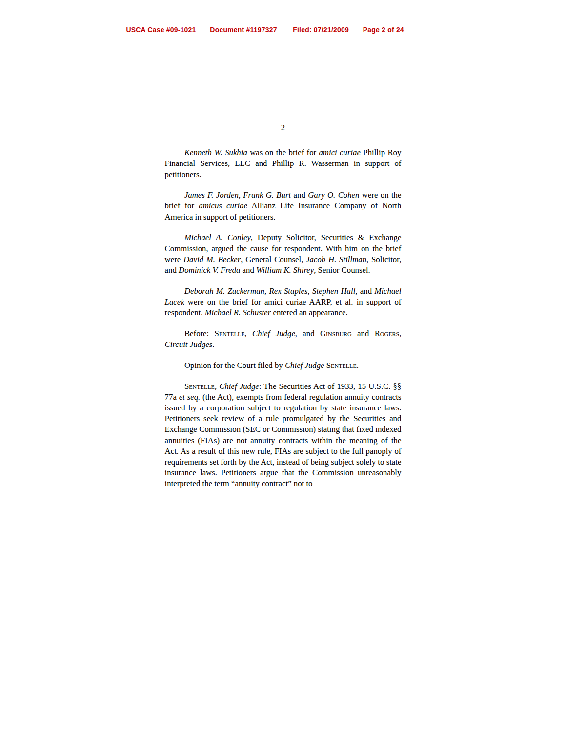USCA Case #09-1021 Document #1197327 Filed: 07/21/2009 Page 2 of 24
2
Kenneth W. Sukhia was on the brief for amici curiae Phillip Roy Financial Services, LLC and Phillip R. Wasserman in support of petitioners.
James F. Jorden, Frank G. Burt and Gary O. Cohen were on the brief for amicus curiae Allianz Life Insurance Company of North America in support of petitioners.
Michael A. Conley, Deputy Solicitor, Securities & Exchange Commission, argued the cause for respondent. With him on the brief were David M. Becker, General Counsel, Jacob H. Stillman, Solicitor, and Dominick V. Freda and William K. Shirey, Senior Counsel.
Deborah M. Zuckerman, Rex Staples, Stephen Hall, and Michael Lacek were on the brief for amici curiae AARP, et al. in support of respondent. Michael R. Schuster entered an appearance.
Before: Sentelle, Chief Judge, and Ginsburg and Rogers, Circuit Judges.
Opinion for the Court filed by Chief Judge Sentelle.
Sentelle, Chief Judge: The Securities Act of 1933, 15 U.S.C. §§ 77a et seq. (the Act), exempts from federal regulation annuity contracts issued by a corporation subject to regulation by state insurance laws. Petitioners seek review of a rule promulgated by the Securities and Exchange Commission (SEC or Commission) stating that fixed indexed annuities (FIAs) are not annuity contracts within the meaning of the Act. As a result of this new rule, FIAs are subject to the full panoply of requirements set forth by the Act, instead of being subject solely to state insurance laws. Petitioners argue that the Commission unreasonably interpreted the term “annuity contract” not to